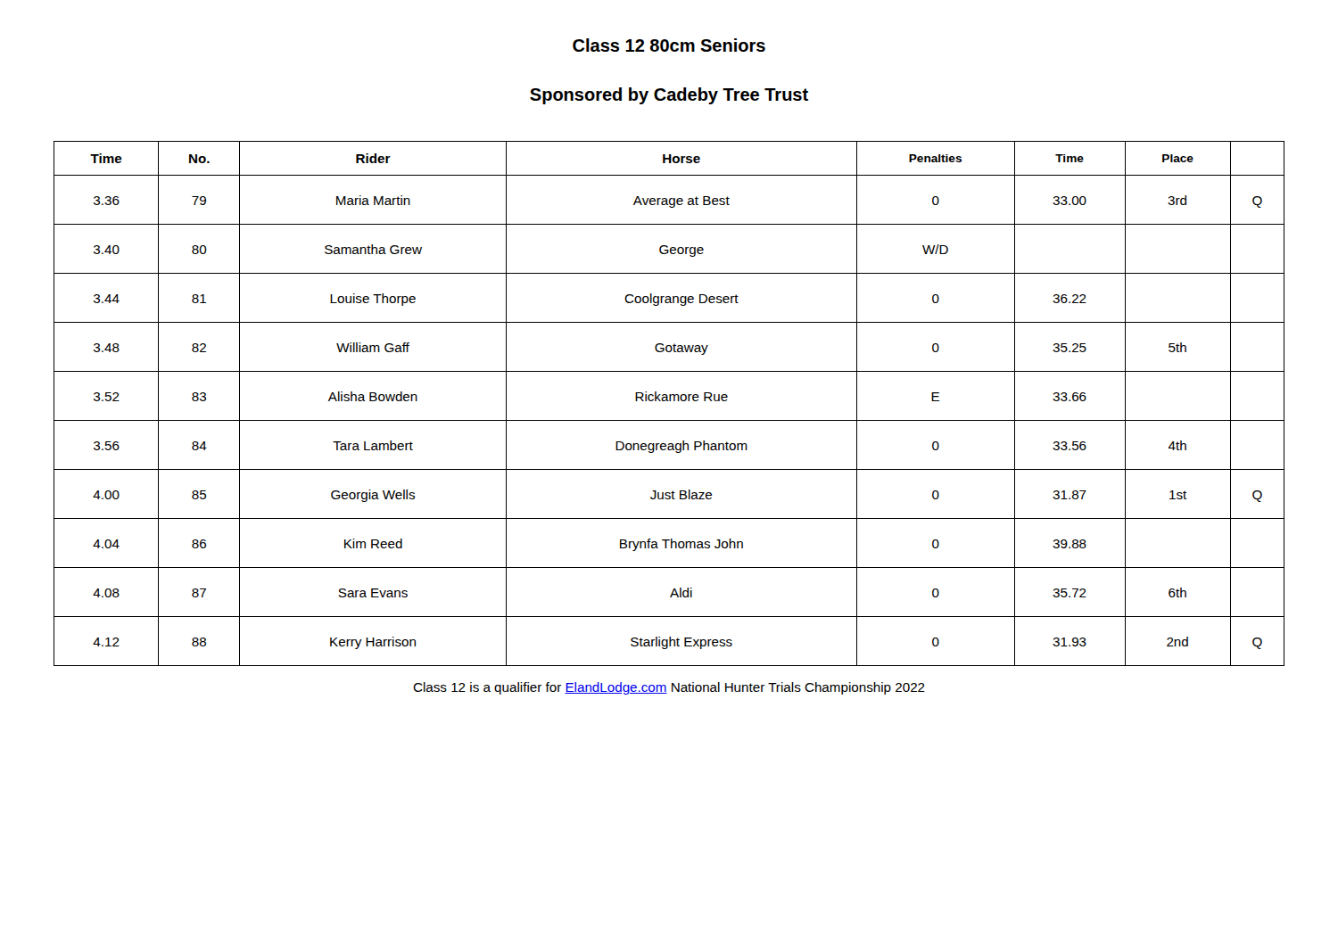Class 12 80cm Seniors
Sponsored by Cadeby Tree Trust
| Time | No. | Rider | Horse | Penalties | Time | Place | |
| --- | --- | --- | --- | --- | --- | --- | --- |
| 3.36 | 79 | Maria Martin | Average at Best | 0 | 33.00 | 3rd | Q |
| 3.40 | 80 | Samantha Grew | George | W/D | | | |
| 3.44 | 81 | Louise Thorpe | Coolgrange Desert | 0 | 36.22 | | |
| 3.48 | 82 | William Gaff | Gotaway | 0 | 35.25 | 5th | |
| 3.52 | 83 | Alisha Bowden | Rickamore Rue | E | 33.66 | | |
| 3.56 | 84 | Tara Lambert | Donegreagh Phantom | 0 | 33.56 | 4th | |
| 4.00 | 85 | Georgia Wells | Just Blaze | 0 | 31.87 | 1st | Q |
| 4.04 | 86 | Kim Reed | Brynfa Thomas John | 0 | 39.88 | | |
| 4.08 | 87 | Sara Evans | Aldi | 0 | 35.72 | 6th | |
| 4.12 | 88 | Kerry Harrison | Starlight Express | 0 | 31.93 | 2nd | Q |
Class 12 is a qualifier for ElandLodge.com National Hunter Trials Championship 2022